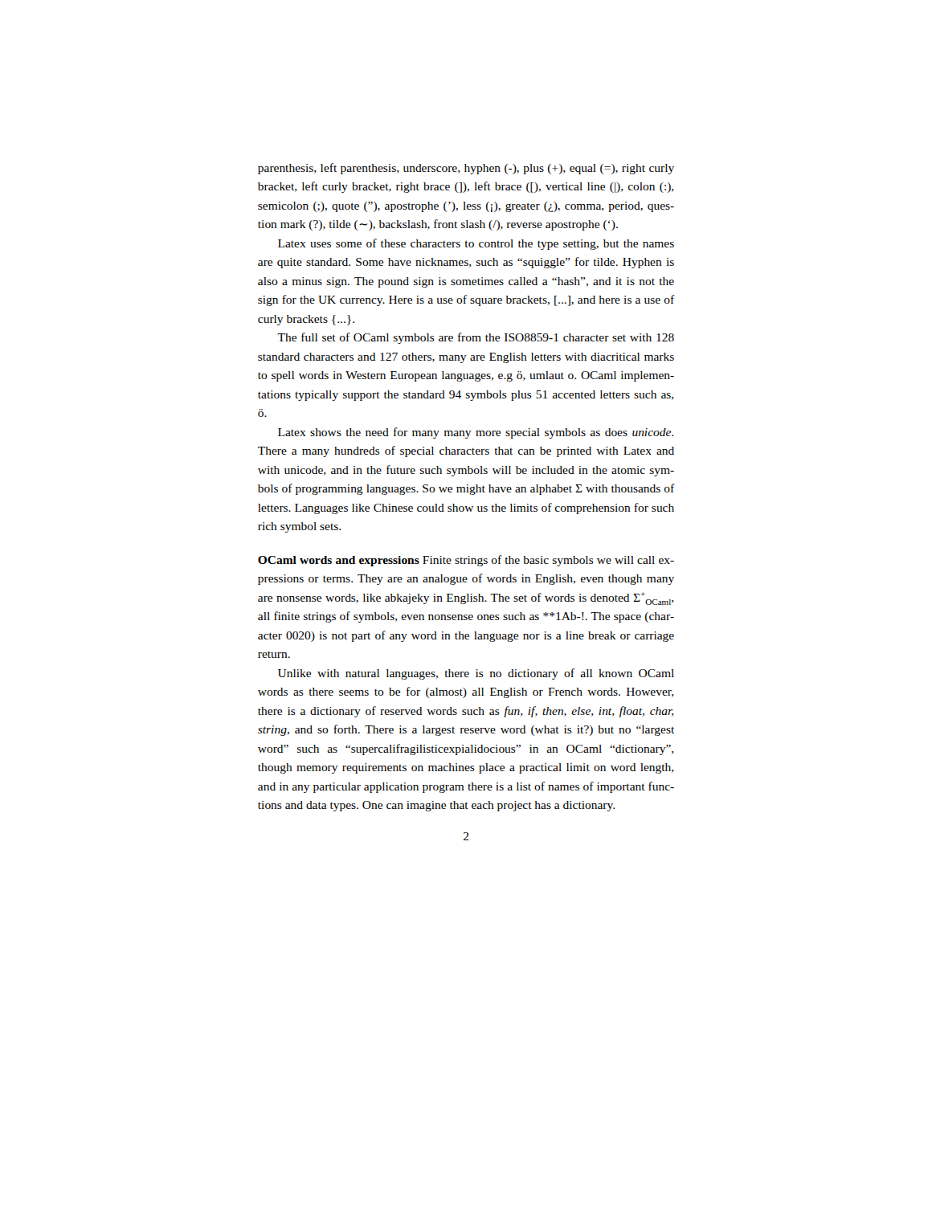parenthesis, left parenthesis, underscore, hyphen (-), plus (+), equal (=), right curly bracket, left curly bracket, right brace (]), left brace ([), vertical line (|), colon (:), semicolon (;), quote (”), apostrophe (’), less (¡), greater (¿), comma, period, question mark (?), tilde (∼), backslash, front slash (/), reverse apostrophe (‘).
Latex uses some of these characters to control the type setting, but the names are quite standard. Some have nicknames, such as “squiggle” for tilde. Hyphen is also a minus sign. The pound sign is sometimes called a “hash”, and it is not the sign for the UK currency. Here is a use of square brackets, [...], and here is a use of curly brackets {...}.
The full set of OCaml symbols are from the ISO8859-1 character set with 128 standard characters and 127 others, many are English letters with diacritical marks to spell words in Western European languages, e.g ö, umlaut o. OCaml implementations typically support the standard 94 symbols plus 51 accented letters such as, ö.
Latex shows the need for many many more special symbols as does unicode. There a many hundreds of special characters that can be printed with Latex and with unicode, and in the future such symbols will be included in the atomic symbols of programming languages. So we might have an alphabet Σ with thousands of letters. Languages like Chinese could show us the limits of comprehension for such rich symbol sets.
OCaml words and expressions Finite strings of the basic symbols we will call expressions or terms. They are an analogue of words in English, even though many are nonsense words, like abkajeky in English. The set of words is denoted Σ+OCaml, all finite strings of symbols, even nonsense ones such as **1Ab-!. The space (character 0020) is not part of any word in the language nor is a line break or carriage return.
Unlike with natural languages, there is no dictionary of all known OCaml words as there seems to be for (almost) all English or French words. However, there is a dictionary of reserved words such as fun, if, then, else, int, float, char, string, and so forth. There is a largest reserve word (what is it?) but no “largest word” such as “supercalifragilisticexpialidocious” in an OCaml “dictionary”, though memory requirements on machines place a practical limit on word length, and in any particular application program there is a list of names of important functions and data types. One can imagine that each project has a dictionary.
2